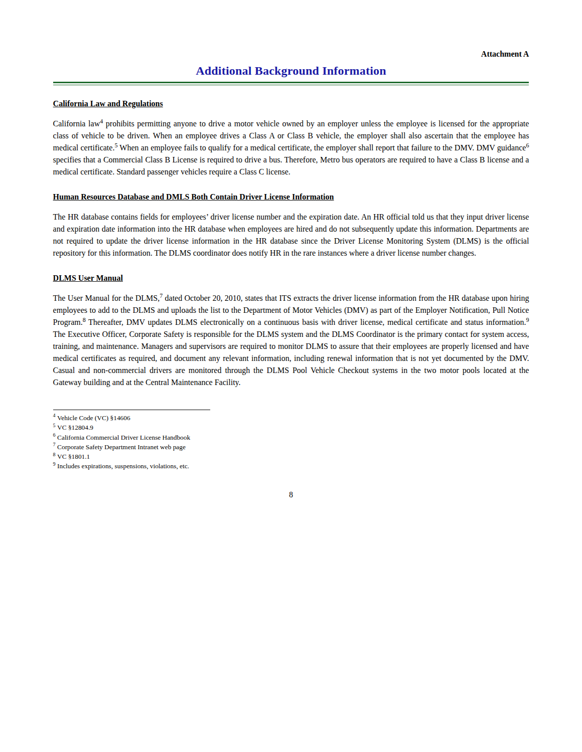Attachment A
Additional Background Information
California Law and Regulations
California law4 prohibits permitting anyone to drive a motor vehicle owned by an employer unless the employee is licensed for the appropriate class of vehicle to be driven. When an employee drives a Class A or Class B vehicle, the employer shall also ascertain that the employee has medical certificate.5 When an employee fails to qualify for a medical certificate, the employer shall report that failure to the DMV. DMV guidance6 specifies that a Commercial Class B License is required to drive a bus. Therefore, Metro bus operators are required to have a Class B license and a medical certificate. Standard passenger vehicles require a Class C license.
Human Resources Database and DMLS Both Contain Driver License Information
The HR database contains fields for employees’ driver license number and the expiration date. An HR official told us that they input driver license and expiration date information into the HR database when employees are hired and do not subsequently update this information. Departments are not required to update the driver license information in the HR database since the Driver License Monitoring System (DLMS) is the official repository for this information. The DLMS coordinator does notify HR in the rare instances where a driver license number changes.
DLMS User Manual
The User Manual for the DLMS,7 dated October 20, 2010, states that ITS extracts the driver license information from the HR database upon hiring employees to add to the DLMS and uploads the list to the Department of Motor Vehicles (DMV) as part of the Employer Notification, Pull Notice Program.8 Thereafter, DMV updates DLMS electronically on a continuous basis with driver license, medical certificate and status information.9 The Executive Officer, Corporate Safety is responsible for the DLMS system and the DLMS Coordinator is the primary contact for system access, training, and maintenance. Managers and supervisors are required to monitor DLMS to assure that their employees are properly licensed and have medical certificates as required, and document any relevant information, including renewal information that is not yet documented by the DMV. Casual and non-commercial drivers are monitored through the DLMS Pool Vehicle Checkout systems in the two motor pools located at the Gateway building and at the Central Maintenance Facility.
4Vehicle Code (VC) §14606
5VC §12804.9
6California Commercial Driver License Handbook
7Corporate Safety Department Intranet web page
8VC §1801.1
9Includes expirations, suspensions, violations, etc.
8